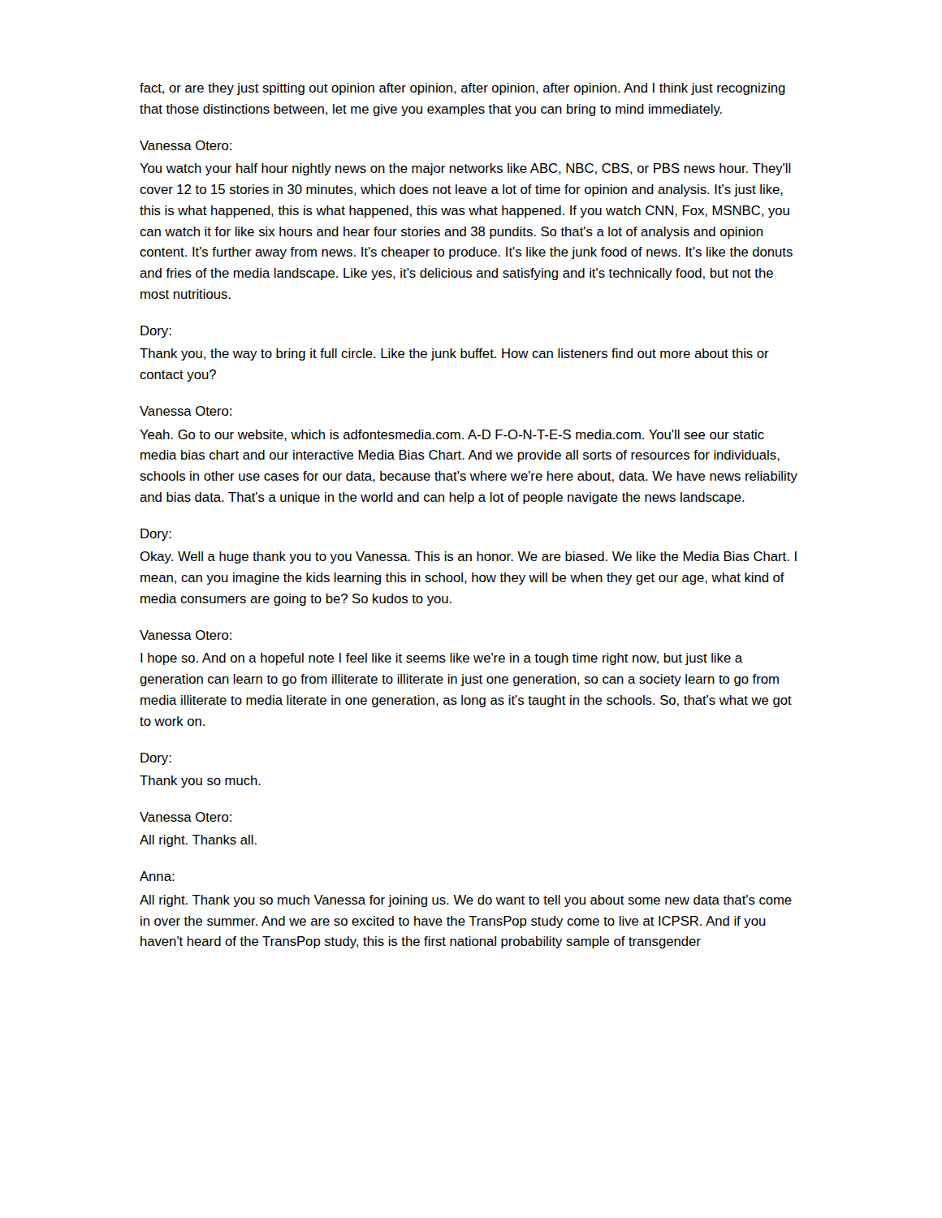fact, or are they just spitting out opinion after opinion, after opinion, after opinion. And I think just recognizing that those distinctions between, let me give you examples that you can bring to mind immediately.
Vanessa Otero:
You watch your half hour nightly news on the major networks like ABC, NBC, CBS, or PBS news hour. They'll cover 12 to 15 stories in 30 minutes, which does not leave a lot of time for opinion and analysis. It's just like, this is what happened, this is what happened, this was what happened. If you watch CNN, Fox, MSNBC, you can watch it for like six hours and hear four stories and 38 pundits. So that's a lot of analysis and opinion content. It's further away from news. It's cheaper to produce. It's like the junk food of news. It's like the donuts and fries of the media landscape. Like yes, it's delicious and satisfying and it's technically food, but not the most nutritious.
Dory:
Thank you, the way to bring it full circle. Like the junk buffet. How can listeners find out more about this or contact you?
Vanessa Otero:
Yeah. Go to our website, which is adfontesmedia.com. A-D F-O-N-T-E-S media.com. You'll see our static media bias chart and our interactive Media Bias Chart. And we provide all sorts of resources for individuals, schools in other use cases for our data, because that's where we're here about, data. We have news reliability and bias data. That's a unique in the world and can help a lot of people navigate the news landscape.
Dory:
Okay. Well a huge thank you to you Vanessa. This is an honor. We are biased. We like the Media Bias Chart. I mean, can you imagine the kids learning this in school, how they will be when they get our age, what kind of media consumers are going to be? So kudos to you.
Vanessa Otero:
I hope so. And on a hopeful note I feel like it seems like we're in a tough time right now, but just like a generation can learn to go from illiterate to illiterate in just one generation, so can a society learn to go from media illiterate to media literate in one generation, as long as it's taught in the schools. So, that's what we got to work on.
Dory:
Thank you so much.
Vanessa Otero:
All right. Thanks all.
Anna:
All right. Thank you so much Vanessa for joining us. We do want to tell you about some new data that's come in over the summer. And we are so excited to have the TransPop study come to live at ICPSR. And if you haven't heard of the TransPop study, this is the first national probability sample of transgender